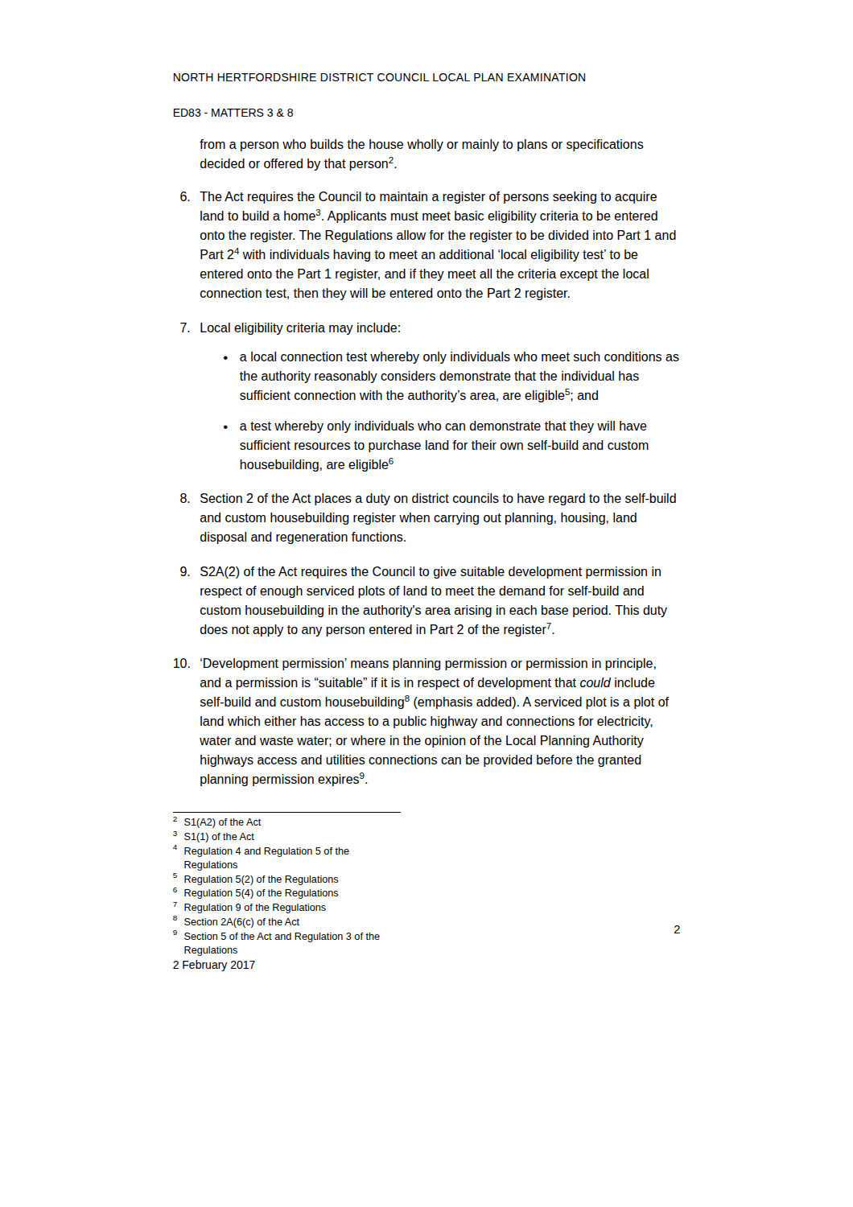NORTH HERTFORDSHIRE DISTRICT COUNCIL LOCAL PLAN EXAMINATION
ED83 - MATTERS 3 & 8
from a person who builds the house wholly or mainly to plans or specifications decided or offered by that person2.
The Act requires the Council to maintain a register of persons seeking to acquire land to build a home3. Applicants must meet basic eligibility criteria to be entered onto the register. The Regulations allow for the register to be divided into Part 1 and Part 24 with individuals having to meet an additional ‘local eligibility test’ to be entered onto the Part 1 register, and if they meet all the criteria except the local connection test, then they will be entered onto the Part 2 register.
Local eligibility criteria may include:
a local connection test whereby only individuals who meet such conditions as the authority reasonably considers demonstrate that the individual has sufficient connection with the authority’s area, are eligible5; and
a test whereby only individuals who can demonstrate that they will have sufficient resources to purchase land for their own self-build and custom housebuilding, are eligible6
Section 2 of the Act places a duty on district councils to have regard to the self-build and custom housebuilding register when carrying out planning, housing, land disposal and regeneration functions.
S2A(2) of the Act requires the Council to give suitable development permission in respect of enough serviced plots of land to meet the demand for self-build and custom housebuilding in the authority's area arising in each base period. This duty does not apply to any person entered in Part 2 of the register7.
‘Development permission’ means planning permission or permission in principle, and a permission is “suitable” if it is in respect of development that could include self-build and custom housebuilding8 (emphasis added). A serviced plot is a plot of land which either has access to a public highway and connections for electricity, water and waste water; or where in the opinion of the Local Planning Authority highways access and utilities connections can be provided before the granted planning permission expires9.
S1(A2) of the Act
S1(1) of the Act
Regulation 4 and Regulation 5 of the Regulations
Regulation 5(2) of the Regulations
Regulation 5(4) of the Regulations
Regulation 9 of the Regulations
Section 2A(6(c) of the Act
Section 5 of the Act and Regulation 3 of the Regulations
2
2 February 2017